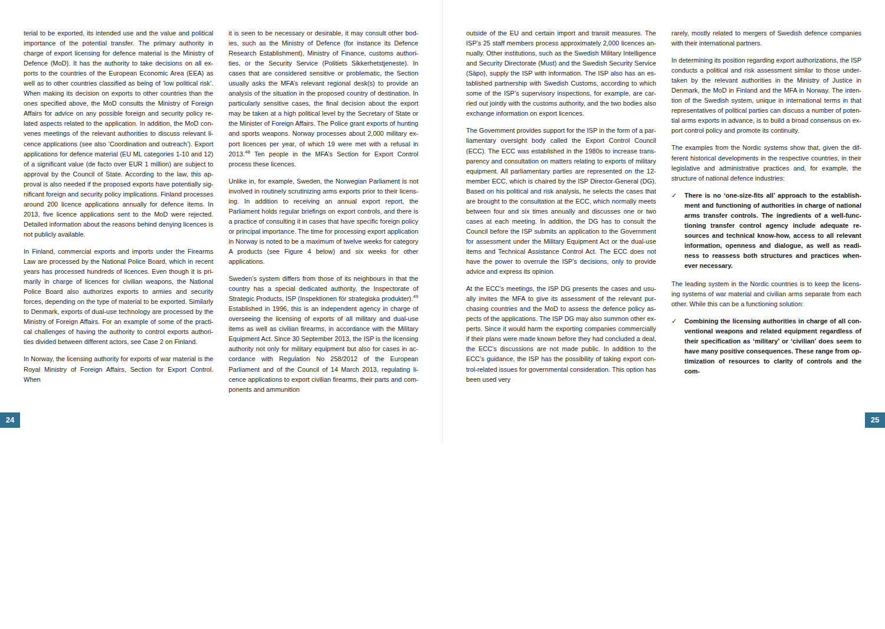terial to be exported, its intended use and the value and political importance of the potential transfer. The primary authority in charge of export licensing for defence material is the Ministry of Defence (MoD). It has the authority to take decisions on all exports to the countries of the European Economic Area (EEA) as well as to other countries classified as being of ‘low political risk’. When making its decision on exports to other countries than the ones specified above, the MoD consults the Ministry of Foreign Affairs for advice on any possible foreign and security policy related aspects related to the application. In addition, the MoD convenes meetings of the relevant authorities to discuss relevant licence applications (see also ‘Coordination and outreach’). Export applications for defence material (EU ML categories 1-10 and 12) of a significant value (de facto over EUR 1 million) are subject to approval by the Council of State. According to the law, this approval is also needed if the proposed exports have potentially significant foreign and security policy implications. Finland processes around 200 licence applications annually for defence items. In 2013, five licence applications sent to the MoD were rejected. Detailed information about the reasons behind denying licences is not publicly available.
In Finland, commercial exports and imports under the Firearms Law are processed by the National Police Board, which in recent years has processed hundreds of licences. Even though it is primarily in charge of licences for civilian weapons, the National Police Board also authorizes exports to armies and security forces, depending on the type of material to be exported. Similarly to Denmark, exports of dual-use technology are processed by the Ministry of Foreign Affairs. For an example of some of the practical challenges of having the authority to control exports authorities divided between different actors, see Case 2 on Finland.
In Norway, the licensing authority for exports of war material is the Royal Ministry of Foreign Affairs, Section for Export Control. When
it is seen to be necessary or desirable, it may consult other bodies, such as the Ministry of Defence (for instance its Defence Research Establishment), Ministry of Finance, customs authorities, or the Security Service (Politiets Sikkerhetstjeneste). In cases that are considered sensitive or problematic, the Section usually asks the MFA’s relevant regional desk(s) to provide an analysis of the situation in the proposed country of destination. In particularly sensitive cases, the final decision about the export may be taken at a high political level by the Secretary of State or the Minister of Foreign Affairs. The Police grant exports of hunting and sports weapons. Norway processes about 2,000 military export licences per year, of which 19 were met with a refusal in 2013.48 Ten people in the MFA’s Section for Export Control process these licences.
Unlike in, for example, Sweden, the Norwegian Parliament is not involved in routinely scrutinizing arms exports prior to their licensing. In addition to receiving an annual export report, the Parliament holds regular briefings on export controls, and there is a practice of consulting it in cases that have specific foreign policy or principal importance. The time for processing export application in Norway is noted to be a maximum of twelve weeks for category A products (see Figure 4 below) and six weeks for other applications.
Sweden’s system differs from those of its neighbours in that the country has a special dedicated authority, the Inspectorate of Strategic Products, ISP (Inspektionen för strategiska produkter).49 Established in 1996, this is an independent agency in charge of overseeing the licensing of exports of all military and dual-use items as well as civilian firearms, in accordance with the Military Equipment Act. Since 30 September 2013, the ISP is the licensing authority not only for military equipment but also for cases in accordance with Regulation No 258/2012 of the European Parliament and of the Council of 14 March 2013, regulating licence applications to export civilian firearms, their parts and components and ammunition
24
outside of the EU and certain import and transit measures. The ISP’s 25 staff members process approximately 2,000 licences annually. Other institutions, such as the Swedish Military Intelligence and Security Directorate (Must) and the Swedish Security Service (Säpo), supply the ISP with information. The ISP also has an established partnership with Swedish Customs, according to which some of the ISP’s supervisory inspections, for example, are carried out jointly with the customs authority, and the two bodies also exchange information on export licences.
The Government provides support for the ISP in the form of a parliamentary oversight body called the Export Control Council (ECC). The ECC was established in the 1980s to increase transparency and consultation on matters relating to exports of military equipment. All parliamentary parties are represented on the 12-member ECC, which is chaired by the ISP Director-General (DG). Based on his political and risk analysis, he selects the cases that are brought to the consultation at the ECC, which normally meets between four and six times annually and discusses one or two cases at each meeting. In addition, the DG has to consult the Council before the ISP submits an application to the Government for assessment under the Military Equipment Act or the dual-use items and Technical Assistance Control Act. The ECC does not have the power to overrule the ISP’s decisions, only to provide advice and express its opinion.
At the ECC’s meetings, the ISP DG presents the cases and usually invites the MFA to give its assessment of the relevant purchasing countries and the MoD to assess the defence policy aspects of the applications. The ISP DG may also summon other experts. Since it would harm the exporting companies commercially if their plans were made known before they had concluded a deal, the ECC’s discussions are not made public. In addition to the ECC’s guidance, the ISP has the possibility of taking export control-related issues for governmental consideration. This option has been used very
rarely, mostly related to mergers of Swedish defence companies with their international partners.
In determining its position regarding export authorizations, the ISP conducts a political and risk assessment similar to those undertaken by the relevant authorities in the Ministry of Justice in Denmark, the MoD in Finland and the MFA in Norway. The intention of the Swedish system, unique in international terms in that representatives of political parties can discuss a number of potential arms exports in advance, is to build a broad consensus on export control policy and promote its continuity.
The examples from the Nordic systems show that, given the different historical developments in the respective countries, in their legislative and administrative practices and, for example, the structure of national defence industries:
There is no ‘one-size-fits all’ approach to the establishment and functioning of authorities in charge of national arms transfer controls. The ingredients of a well-functioning transfer control agency include adequate resources and technical know-how, access to all relevant information, openness and dialogue, as well as readiness to reassess both structures and practices whenever necessary.
The leading system in the Nordic countries is to keep the licensing systems of war material and civilian arms separate from each other. While this can be a functioning solution:
Combining the licensing authorities in charge of all conventional weapons and related equipment regardless of their specification as ‘military’ or ‘civilian’ does seem to have many positive consequences. These range from optimization of resources to clarity of controls and the com-
25